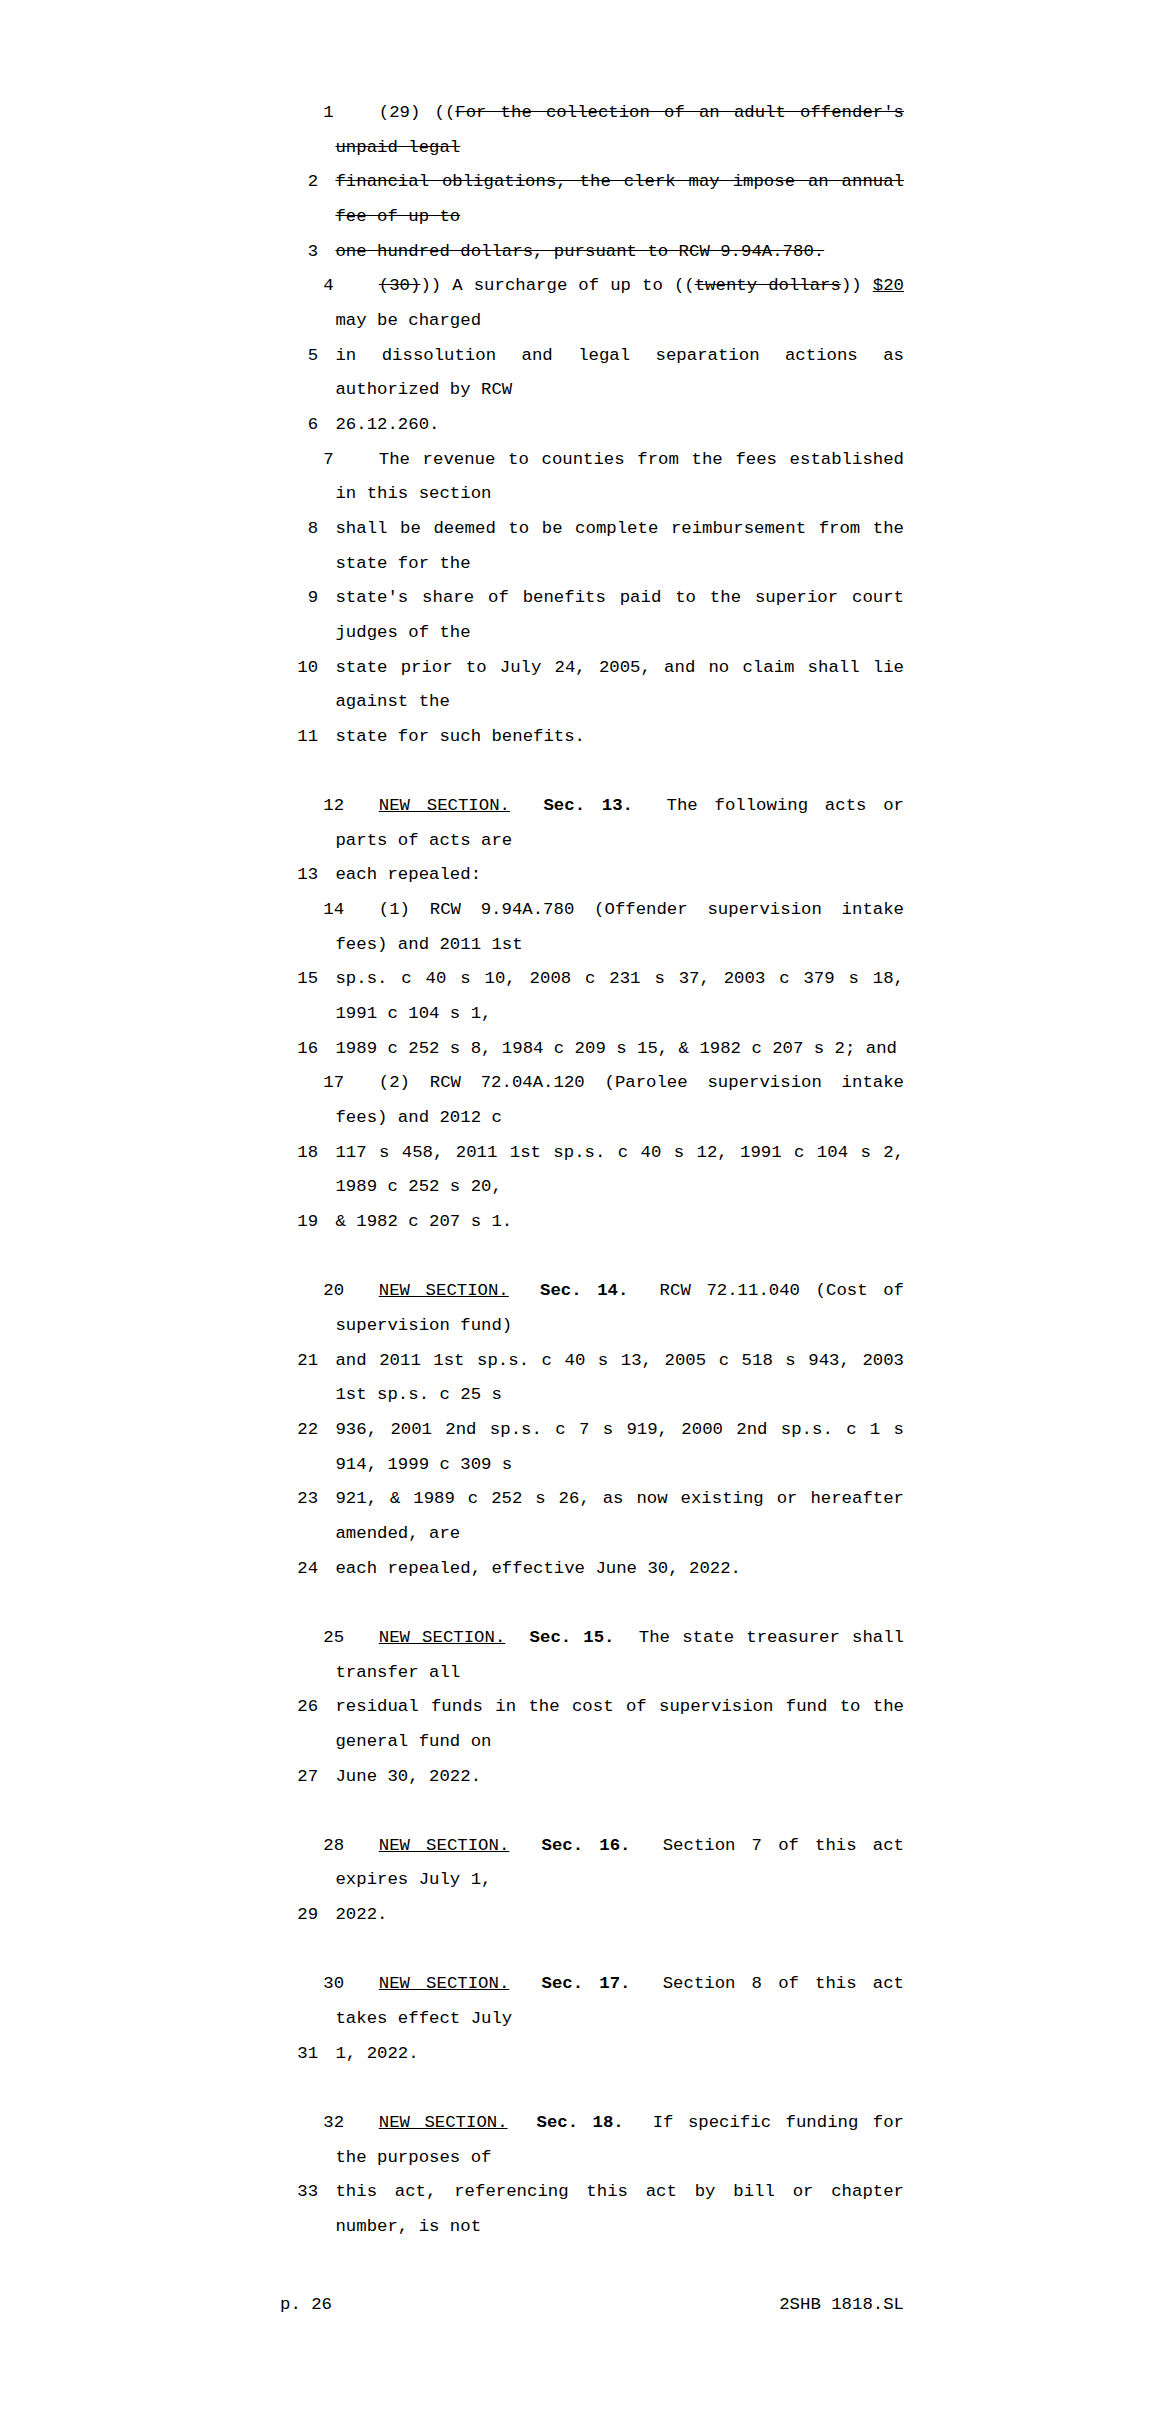1(29) ((For the collection of an adult offender's unpaid legal
2 financial obligations, the clerk may impose an annual fee of up to
3 one hundred dollars, pursuant to RCW 9.94A.780.
4(30))) A surcharge of up to ((twenty dollars)) $20 may be charged
5in dissolution and legal separation actions as authorized by RCW
626.12.260.
7 The revenue to counties from the fees established in this section
8shall be deemed to be complete reimbursement from the state for the
9state's share of benefits paid to the superior court judges of the
10state prior to July 24, 2005, and no claim shall lie against the
11state for such benefits.
12 NEW SECTION. Sec. 13. The following acts or parts of acts are
13each repealed:
14(1) RCW 9.94A.780 (Offender supervision intake fees) and 2011 1st
15sp.s. c 40 s 10, 2008 c 231 s 37, 2003 c 379 s 18, 1991 c 104 s 1,
161989 c 252 s 8, 1984 c 209 s 15, & 1982 c 207 s 2; and
17(2) RCW 72.04A.120 (Parolee supervision intake fees) and 2012 c
18117 s 458, 2011 1st sp.s. c 40 s 12, 1991 c 104 s 2, 1989 c 252 s 20,
19& 1982 c 207 s 1.
20 NEW SECTION. Sec. 14. RCW 72.11.040 (Cost of supervision fund)
21and 2011 1st sp.s. c 40 s 13, 2005 c 518 s 943, 2003 1st sp.s. c 25 s
22936, 2001 2nd sp.s. c 7 s 919, 2000 2nd sp.s. c 1 s 914, 1999 c 309 s
23921, & 1989 c 252 s 26, as now existing or hereafter amended, are
24each repealed, effective June 30, 2022.
25 NEW SECTION. Sec. 15. The state treasurer shall transfer all
26residual funds in the cost of supervision fund to the general fund on
27 June 30, 2022.
28 NEW SECTION. Sec. 16. Section 7 of this act expires July 1,
292022.
30 NEW SECTION. Sec. 17. Section 8 of this act takes effect July
311, 2022.
32 NEW SECTION. Sec. 18. If specific funding for the purposes of
33this act, referencing this act by bill or chapter number, is not
p. 26 2SHB 1818.SL